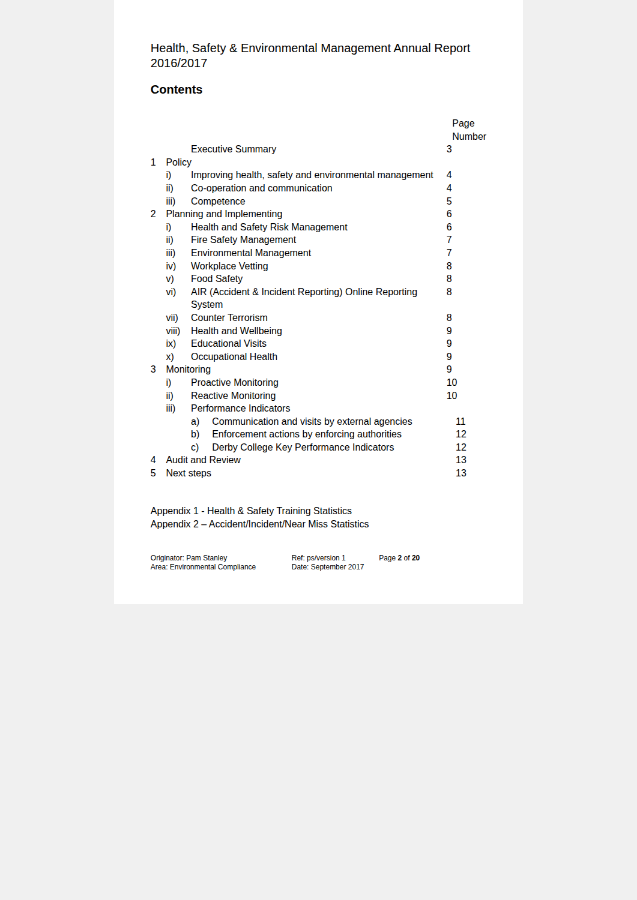Health, Safety & Environmental Management Annual Report
2016/2017
Contents
| | | | Page Number |
| | | Executive Summary | 3 |
| 1 | Policy | |
| | i) | Improving health, safety and environmental management | 4 |
| | ii) | Co-operation and communication | 4 |
| | iii) | Competence | 5 |
| 2 | Planning and Implementing | 6 |
| | i) | Health and Safety Risk Management | 6 |
| | ii) | Fire Safety Management | 7 |
| | iii) | Environmental Management | 7 |
| | iv) | Workplace Vetting | 8 |
| | v) | Food Safety | 8 |
| | vi) | AIR (Accident & Incident Reporting) Online Reporting System | 8 |
| | vii) | Counter Terrorism | 8 |
| | viii) | Health and Wellbeing | 9 |
| | ix) | Educational Visits | 9 |
| | x) | Occupational Health | 9 |
| 3 | Monitoring | 9 |
| | i) | Proactive Monitoring | 10 |
| | ii) | Reactive Monitoring | 10 |
| | iii) | Performance Indicators | |
| | a) | Communication and visits by external agencies | 11 |
| | b) | Enforcement actions by enforcing authorities | 12 |
| | c) | Derby College Key Performance Indicators | 12 |
| 4 | Audit and Review | 13 |
| 5 | Next steps | 13 |
Appendix 1 - Health & Safety Training Statistics
Appendix 2 – Accident/Incident/Near Miss Statistics
| Originator: Pam Stanley | Ref: ps/version 1 | Page 2 of 20 |
| Area: Environmental Compliance | Date: September 2017 | |